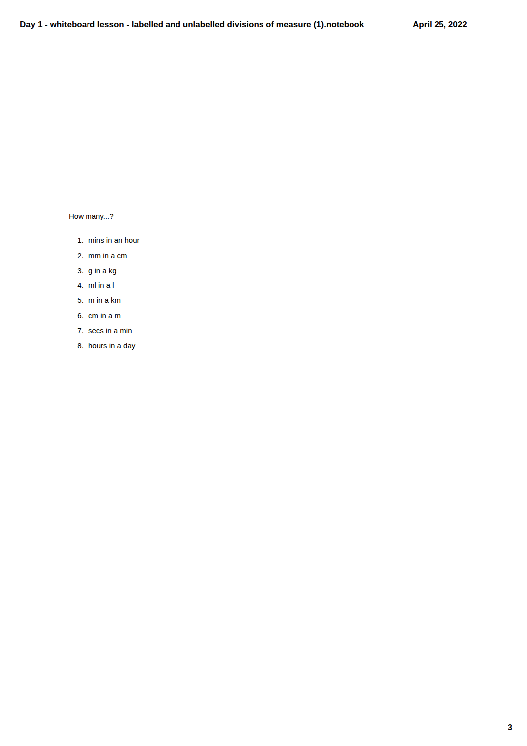Day 1 - whiteboard lesson - labelled and unlabelled divisions of measure (1).notebook April 25, 2022
How many...?
mins in an hour
mm in a cm
g in a kg
ml in a l
m in a km
cm in a m
secs in a min
hours in a day
3